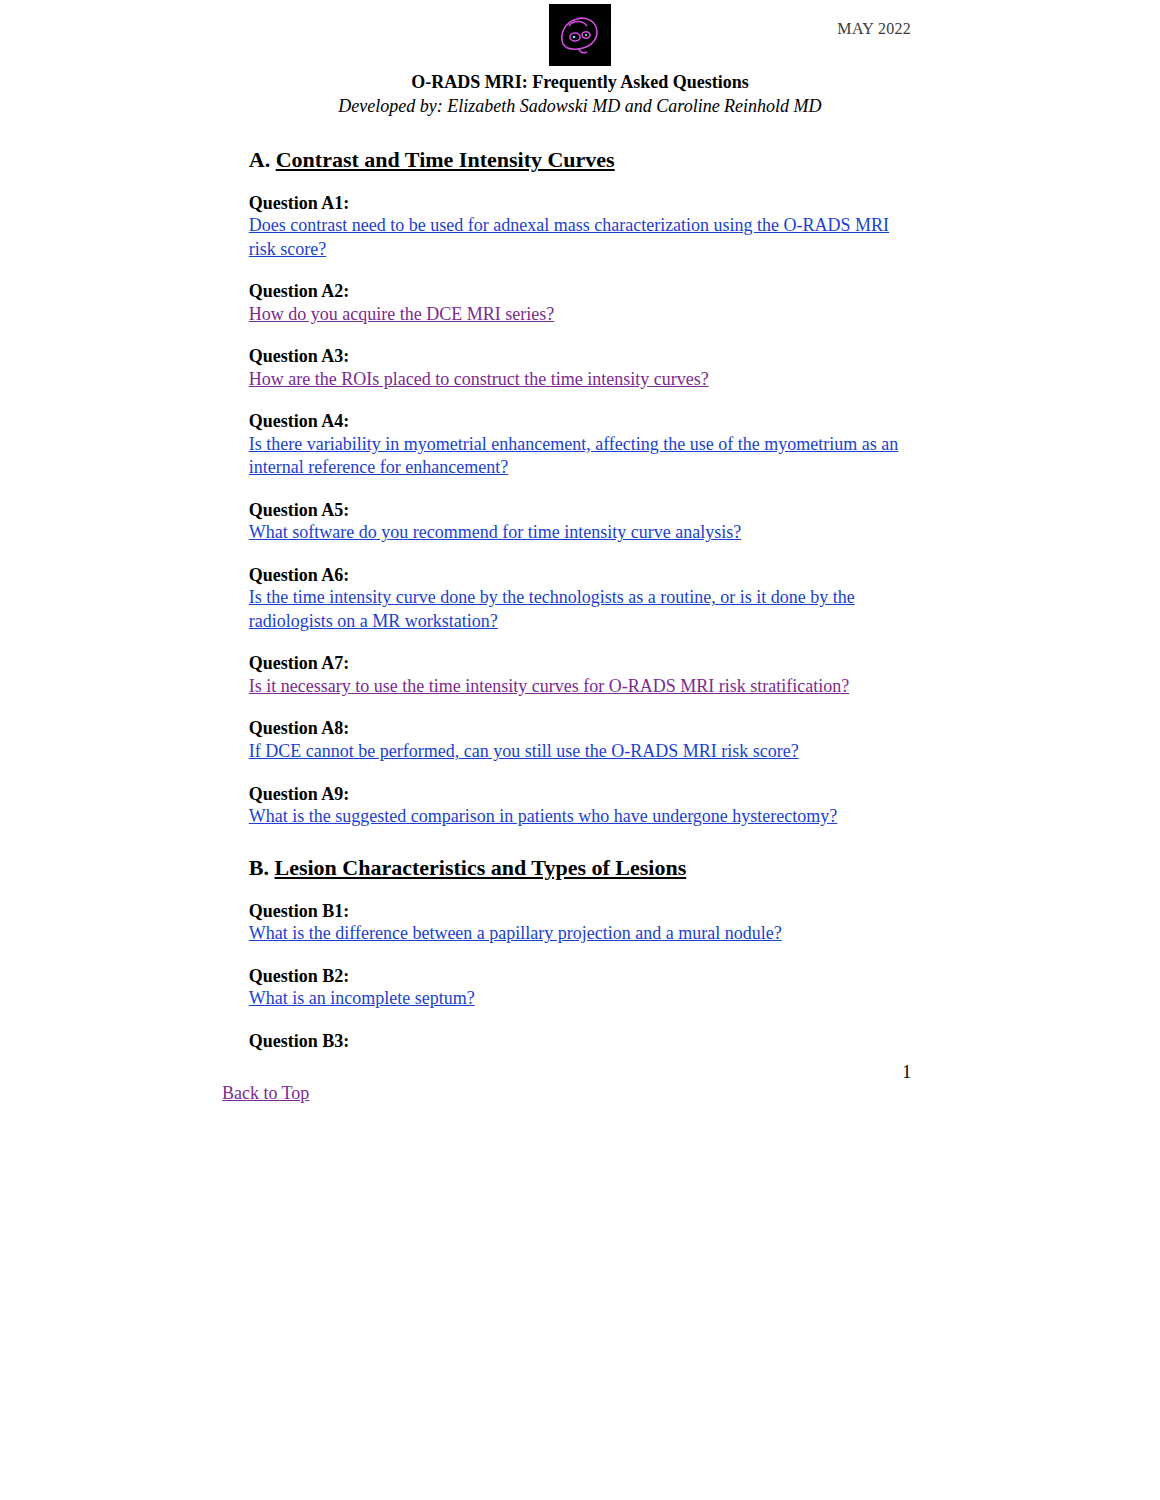MAY 2022
O-RADS MRI: Frequently Asked Questions
Developed by: Elizabeth Sadowski MD and Caroline Reinhold MD
A. Contrast and Time Intensity Curves
Question A1:
Does contrast need to be used for adnexal mass characterization using the O-RADS MRI risk score?
Question A2:
How do you acquire the DCE MRI series?
Question A3:
How are the ROIs placed to construct the time intensity curves?
Question A4:
Is there variability in myometrial enhancement, affecting the use of the myometrium as an internal reference for enhancement?
Question A5:
What software do you recommend for time intensity curve analysis?
Question A6:
Is the time intensity curve done by the technologists as a routine, or is it done by the radiologists on a MR workstation?
Question A7:
Is it necessary to use the time intensity curves for O-RADS MRI risk stratification?
Question A8:
If DCE cannot be performed, can you still use the O-RADS MRI risk score?
Question A9:
What is the suggested comparison in patients who have undergone hysterectomy?
B. Lesion Characteristics and Types of Lesions
Question B1:
What is the difference between a papillary projection and a mural nodule?
Question B2:
What is an incomplete septum?
Question B3:
1
Back to Top